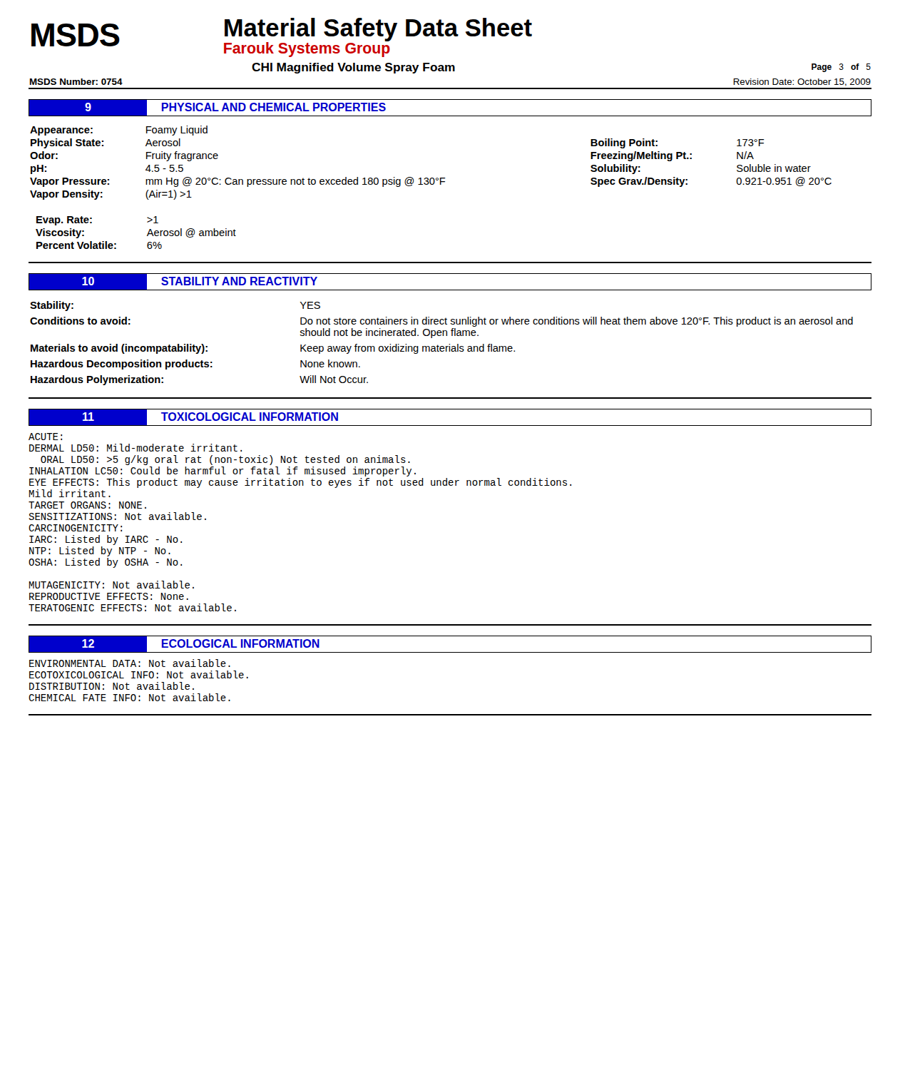| MSDS | Material Safety Data Sheet Farouk Systems Group |
| CHI Magnified Volume Spray Foam | Page 3 of 5 |
| MSDS Number: 0754 | Revision Date: October 15, 2009 |
| 9 | PHYSICAL AND CHEMICAL PROPERTIES |
| Appearance: | Foamy Liquid | | | |
| Physical State: | Aerosol | | Boiling Point: | 173°F |
| Odor: | Fruity fragrance | | Freezing/Melting Pt.: | N/A |
| pH: | 4.5 - 5.5 | | Solubility: | Soluble in water |
| Vapor Pressure: | mm Hg @ 20°C: Can pressure not to exceded 180 psig @ 130°F | | Spec Grav./Density: | 0.921-0.951 @ 20°C |
| Vapor Density: | (Air=1) >1 | | | |
| Evap. Rate: | >1 |
| Viscosity: | Aerosol @ ambeint |
| Percent Volatile: | 6% |
| 10 | STABILITY AND REACTIVITY |
| Stability: | YES |
| Conditions to avoid: | Do not store containers in direct sunlight or where conditions will heat them above 120°F. This product is an aerosol and should not be incinerated. Open flame. |
| Materials to avoid (incompatability): | Keep away from oxidizing materials and flame. |
| Hazardous Decomposition products: | None known. |
| Hazardous Polymerization: | Will Not Occur. |
| 11 | TOXICOLOGICAL INFORMATION |
ACUTE:
DERMAL LD50: Mild-moderate irritant.
  ORAL LD50: >5 g/kg oral rat (non-toxic) Not tested on animals.
INHALATION LC50: Could be harmful or fatal if misused improperly.
EYE EFFECTS: This product may cause irritation to eyes if not used under normal conditions.
Mild irritant.
TARGET ORGANS: NONE.
SENSITIZATIONS: Not available.
CARCINOGENICITY:
IARC: Listed by IARC - No.
NTP: Listed by NTP - No.
OSHA: Listed by OSHA - No.

MUTAGENICITY: Not available.
REPRODUCTIVE EFFECTS: None.
TERATOGENIC EFFECTS: Not available.
| 12 | ECOLOGICAL INFORMATION |
ENVIRONMENTAL DATA: Not available.
ECOTOXICOLOGICAL INFO: Not available.
DISTRIBUTION: Not available.
CHEMICAL FATE INFO: Not available.